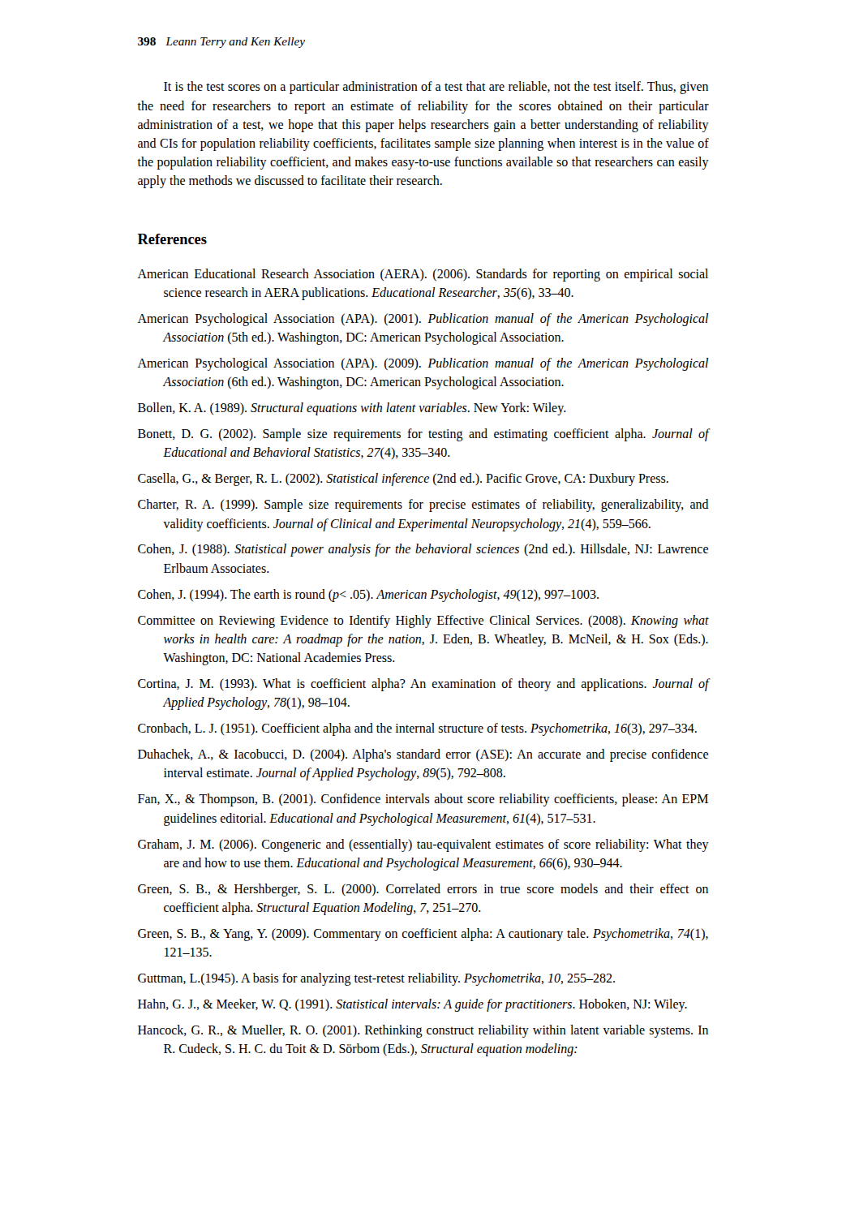398 Leann Terry and Ken Kelley
It is the test scores on a particular administration of a test that are reliable, not the test itself. Thus, given the need for researchers to report an estimate of reliability for the scores obtained on their particular administration of a test, we hope that this paper helps researchers gain a better understanding of reliability and CIs for population reliability coefficients, facilitates sample size planning when interest is in the value of the population reliability coefficient, and makes easy-to-use functions available so that researchers can easily apply the methods we discussed to facilitate their research.
References
American Educational Research Association (AERA). (2006). Standards for reporting on empirical social science research in AERA publications. Educational Researcher, 35(6), 33–40.
American Psychological Association (APA). (2001). Publication manual of the American Psychological Association (5th ed.). Washington, DC: American Psychological Association.
American Psychological Association (APA). (2009). Publication manual of the American Psychological Association (6th ed.). Washington, DC: American Psychological Association.
Bollen, K. A. (1989). Structural equations with latent variables. New York: Wiley.
Bonett, D. G. (2002). Sample size requirements for testing and estimating coefficient alpha. Journal of Educational and Behavioral Statistics, 27(4), 335–340.
Casella, G., & Berger, R. L. (2002). Statistical inference (2nd ed.). Pacific Grove, CA: Duxbury Press.
Charter, R. A. (1999). Sample size requirements for precise estimates of reliability, generalizability, and validity coefficients. Journal of Clinical and Experimental Neuropsychology, 21(4), 559–566.
Cohen, J. (1988). Statistical power analysis for the behavioral sciences (2nd ed.). Hillsdale, NJ: Lawrence Erlbaum Associates.
Cohen, J. (1994). The earth is round (p< .05). American Psychologist, 49(12), 997–1003.
Committee on Reviewing Evidence to Identify Highly Effective Clinical Services. (2008). Knowing what works in health care: A roadmap for the nation, J. Eden, B. Wheatley, B. McNeil, & H. Sox (Eds.). Washington, DC: National Academies Press.
Cortina, J. M. (1993). What is coefficient alpha? An examination of theory and applications. Journal of Applied Psychology, 78(1), 98–104.
Cronbach, L. J. (1951). Coefficient alpha and the internal structure of tests. Psychometrika, 16(3), 297–334.
Duhachek, A., & Iacobucci, D. (2004). Alpha's standard error (ASE): An accurate and precise confidence interval estimate. Journal of Applied Psychology, 89(5), 792–808.
Fan, X., & Thompson, B. (2001). Confidence intervals about score reliability coefficients, please: An EPM guidelines editorial. Educational and Psychological Measurement, 61(4), 517–531.
Graham, J. M. (2006). Congeneric and (essentially) tau-equivalent estimates of score reliability: What they are and how to use them. Educational and Psychological Measurement, 66(6), 930–944.
Green, S. B., & Hershberger, S. L. (2000). Correlated errors in true score models and their effect on coefficient alpha. Structural Equation Modeling, 7, 251–270.
Green, S. B., & Yang, Y. (2009). Commentary on coefficient alpha: A cautionary tale. Psychometrika, 74(1), 121–135.
Guttman, L.(1945). A basis for analyzing test-retest reliability. Psychometrika, 10, 255–282.
Hahn, G. J., & Meeker, W. Q. (1991). Statistical intervals: A guide for practitioners. Hoboken, NJ: Wiley.
Hancock, G. R., & Mueller, R. O. (2001). Rethinking construct reliability within latent variable systems. In R. Cudeck, S. H. C. du Toit & D. Sörbom (Eds.), Structural equation modeling: